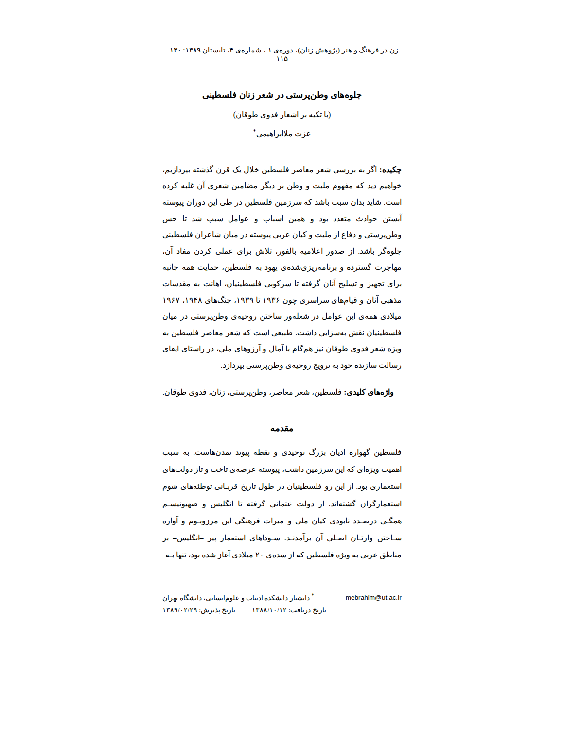زن در فرهنگ و هنر (پژوهش زنان)، دوره‌ی ۱ ، شماره‌ی ۴، تابستان ۱۳۸۹: ۱۳۰–۱۱۵
جلوه‌های وطن‌پرستی در شعر زنان فلسطینی
(با تکیه بر اشعار فدوی طوقان)
عزت ملاابراهیمی*
چکیده: اگر به بررسی شعر معاصر فلسطین خلال یک قرن گذشته بپردازیم، خواهیم دید که مفهوم ملیت و وطن بر دیگر مضامین شعری آن غلبه کرده است. شاید بدان سبب باشد که سرزمین فلسطین در طی این دوران پیوسته آبستن حوادث متعدد بود و همین اسباب و عوامل سبب شد تا حس وطن‌پرستی و دفاع از ملیت و کیان عربی پیوسته در میان شاعران فلسطینی جلوه‌گر باشد. از صدور اعلامیه بالفور، تلاش برای عملی کردن مفاد آن، مهاجرت گسترده و برنامه‌ریزی‌شده‌ی یهود به فلسطین، حمایت همه جانبه برای تجهیز و تسلیح آنان گرفته تا سرکوبی فلسطینیان، اهانت به مقدسات مذهبی آنان و قیام‌های سراسری چون ۱۹۳۶ تا ۱۹۳۹، جنگ‌های ۱۹۴۸، ۱۹۶۷ میلادی همه‌ی این عوامل در شعله‌ور ساختن روحیه‌ی وطن‌پرستی در میان فلسطینیان نقش به‌سزایی داشت. طبیعی است که شعر معاصر فلسطین به ویژه شعر فدوی طوقان نیز هم‌گام با آمال و آرزوهای ملی، در راستای ایفای رسالت سازنده خود به ترویج روحیه‌ی وطن‌پرستی بپردازد.
واژه‌های کلیدی: فلسطین، شعر معاصر، وطن‌پرستی، زنان، فدوی طوقان.
مقدمه
فلسطین گهواره ادیان بزرگ توحیدی و نقطه پیوند تمدن‌هاست. به سبب اهمیت ویژه‌ای که این سرزمین داشت، پیوسته عرصه‌ی تاخت و تاز دولت‌های استعماری بود. از این رو فلسطینیان در طول تاریخ قربـانی توطئه‌های شوم استعمارگران گشته‌اند. از دولت عثمانی گرفته تا انگلیس و صهیونیسـم همگـی درصـدد نابودی کیان ملی و میراث فرهنگی این مرزوبـوم و آواره سـاختن وارثـان اصـلی آن برآمدنـد. سـوداهای استعمار پیر –انگلیس– بر مناطق عربی به ویژه فلسطین که از سده‌ی ۲۰ میلادی آغاز شده بود، تنها بـه
mebrahim@ut.ac.ir * دانشیار دانشکده ادبیات و علوم‌انسانی، دانشگاه تهران
تاریخ دریافت: ۱۳۸۸/۱۰/۱۲ تاریخ پذیرش: ۱۳۸۹/۰۲/۲۹